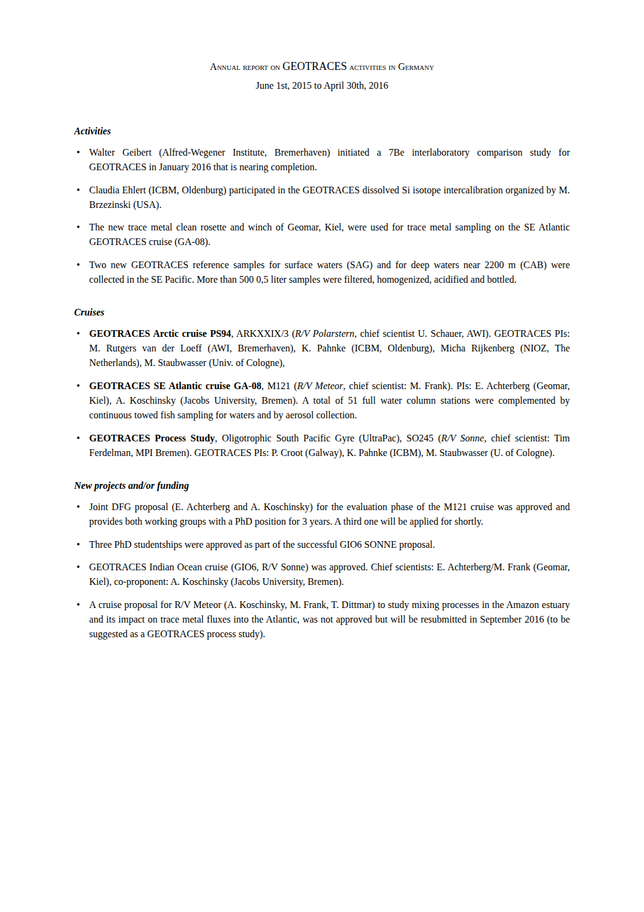Annual report on GEOTRACES activities in Germany
June 1st, 2015 to April 30th, 2016
Activities
Walter Geibert (Alfred-Wegener Institute, Bremerhaven) initiated a 7Be interlaboratory comparison study for GEOTRACES in January 2016 that is nearing completion.
Claudia Ehlert (ICBM, Oldenburg) participated in the GEOTRACES dissolved Si isotope intercalibration organized by M. Brzezinski (USA).
The new trace metal clean rosette and winch of Geomar, Kiel, were used for trace metal sampling on the SE Atlantic GEOTRACES cruise (GA-08).
Two new GEOTRACES reference samples for surface waters (SAG) and for deep waters near 2200 m (CAB) were collected in the SE Pacific. More than 500 0,5 liter samples were filtered, homogenized, acidified and bottled.
Cruises
GEOTRACES Arctic cruise PS94, ARKXXIX/3 (R/V Polarstern, chief scientist U. Schauer, AWI). GEOTRACES PIs: M. Rutgers van der Loeff (AWI, Bremerhaven), K. Pahnke (ICBM, Oldenburg), Micha Rijkenberg (NIOZ, The Netherlands), M. Staubwasser (Univ. of Cologne),
GEOTRACES SE Atlantic cruise GA-08, M121 (R/V Meteor, chief scientist: M. Frank). PIs: E. Achterberg (Geomar, Kiel), A. Koschinsky (Jacobs University, Bremen). A total of 51 full water column stations were complemented by continuous towed fish sampling for waters and by aerosol collection.
GEOTRACES Process Study, Oligotrophic South Pacific Gyre (UltraPac), SO245 (R/V Sonne, chief scientist: Tim Ferdelman, MPI Bremen). GEOTRACES PIs: P. Croot (Galway), K. Pahnke (ICBM), M. Staubwasser (U. of Cologne).
New projects and/or funding
Joint DFG proposal (E. Achterberg and A. Koschinsky) for the evaluation phase of the M121 cruise was approved and provides both working groups with a PhD position for 3 years. A third one will be applied for shortly.
Three PhD studentships were approved as part of the successful GIO6 SONNE proposal.
GEOTRACES Indian Ocean cruise (GIO6, R/V Sonne) was approved. Chief scientists: E. Achterberg/M. Frank (Geomar, Kiel), co-proponent: A. Koschinsky (Jacobs University, Bremen).
A cruise proposal for R/V Meteor (A. Koschinsky, M. Frank, T. Dittmar) to study mixing processes in the Amazon estuary and its impact on trace metal fluxes into the Atlantic, was not approved but will be resubmitted in September 2016 (to be suggested as a GEOTRACES process study).